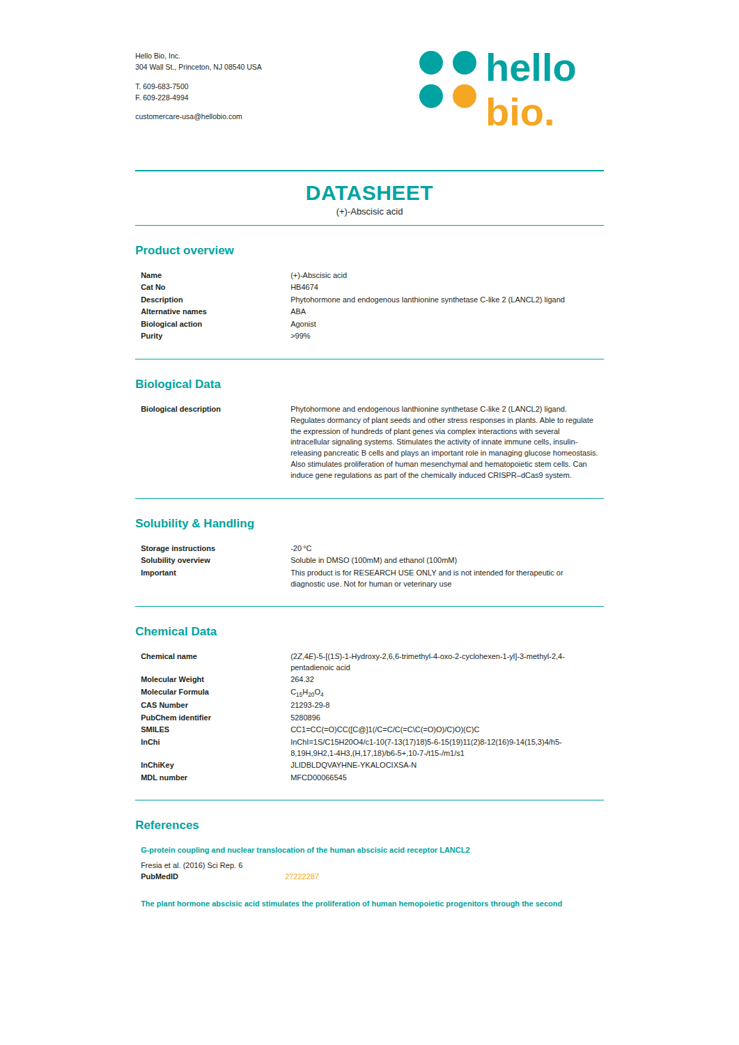Hello Bio, Inc.
304 Wall St., Princeton, NJ 08540 USA
T. 609-683-7500
F. 609-228-4994
customercare-usa@hellobio.com
hello bio.
DATASHEET
(+)-Abscisic acid
Product overview
| Name | (+)-Abscisic acid |
| Cat No | HB4674 |
| Description | Phytohormone and endogenous lanthionine synthetase C-like 2 (LANCL2) ligand |
| Alternative names | ABA |
| Biological action | Agonist |
| Purity | >99% |
Biological Data
| Biological description | Phytohormone and endogenous lanthionine synthetase C-like 2 (LANCL2) ligand. Regulates dormancy of plant seeds and other stress responses in plants. Able to regulate the expression of hundreds of plant genes via complex interactions with several intracellular signaling systems. Stimulates the activity of innate immune cells, insulin-releasing pancreatic B cells and plays an important role in managing glucose homeostasis. Also stimulates proliferation of human mesenchymal and hematopoietic stem cells. Can induce gene regulations as part of the chemically induced CRISPR–dCas9 system. |
Solubility & Handling
| Storage instructions | -20 °C |
| Solubility overview | Soluble in DMSO (100mM) and ethanol (100mM) |
| Important | This product is for RESEARCH USE ONLY and is not intended for therapeutic or diagnostic use. Not for human or veterinary use |
Chemical Data
| Chemical name | (2 Z ,4 E )-5-[(1 S )-1-Hydroxy-2,6,6-trimethyl-4-oxo-2-cyclohexen-1-yl]-3-methyl-2,4-pentadienoic acid |
| Molecular Weight | 264.32 |
| Molecular Formula | C 15 H 20 O 4 |
| CAS Number | 21293-29-8 |
| PubChem identifier | 5280896 |
| SMILES | CC1=CC(=O)CC([C@]1(/C=C/C(=C\C(=O)O)/C)O)(C)C |
| InChi | InChI=1S/C15H20O4/c1-10(7-13(17)18)5-6-15(19)11(2)8-12(16)9-14(15,3)4/h5-8,19H,9H2,1-4H3,(H,17,18)/b6-5+,10-7-/t15-/m1/s1 |
| InChiKey | JLIDBLDQVAYHNE-YKALOCIXSA-N |
| MDL number | MFCD00066545 |
References
G-protein coupling and nuclear translocation of the human abscisic acid receptor LANCL2
Fresia et al. (2016) Sci Rep. 6
PubMedID
27222287
The plant hormone abscisic acid stimulates the proliferation of human hemopoietic progenitors through the second